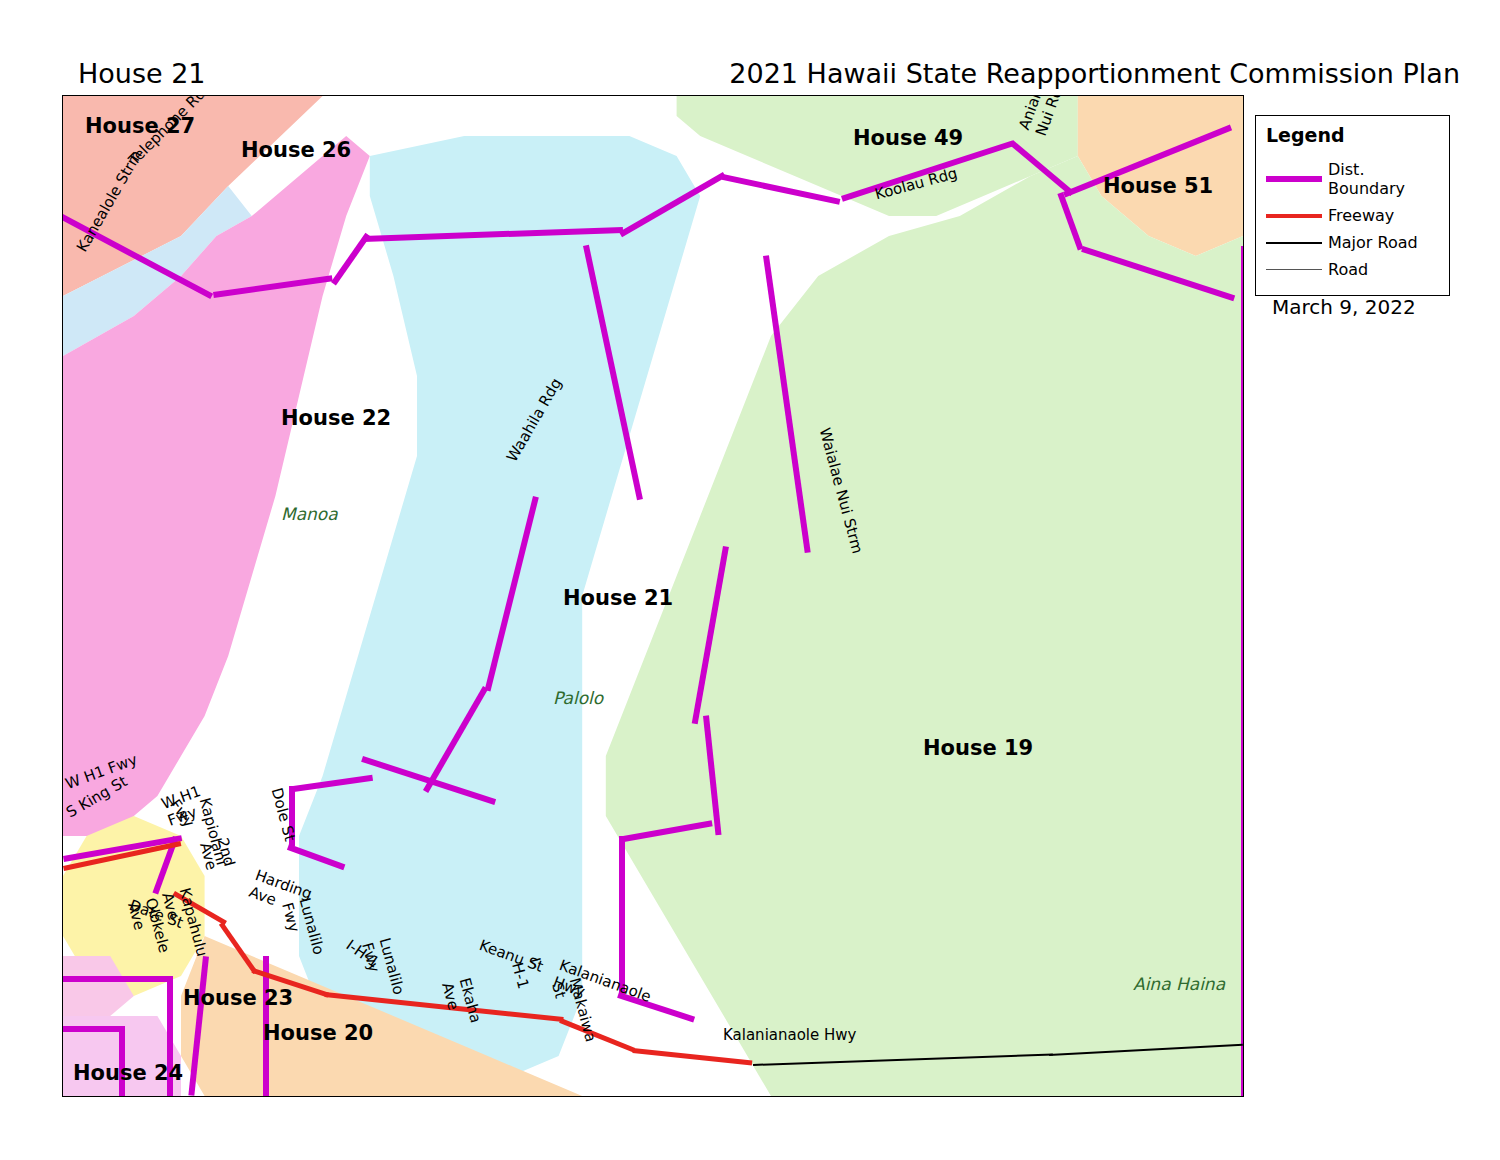House 21
2021 Hawaii State Reapportionment Commission Plan
House 27
House 26
House 22
House 49
House 51
House 21
House 19
House 23
House 20
House 24
Manoa
Palolo
Aina Haina
Telephone Rd
Kanealole Strm
Waahila Rdg
Koolau Rdg
Aniani
Nui Rdg
Waialae Nui Strm
Dole St
W H1 Fwy
W H1
Fwy
Fwy
S King St
Kapiolani
2nd
Ave
Kapahulu
Ave
Olokele
Ave
Date St
Harding
Ave
Lunalilo
Fwy
I-H-1
Lunalilo
Fwy
Ekaha
Ave
Keanu St
I-
H-1
Makaiwa
St
Kalanianaole
Hwy
Kalanianaole Hwy
Legend
| | Dist. Boundary |
| | Freeway |
| | Major Road |
| | Road |
March 9, 2022